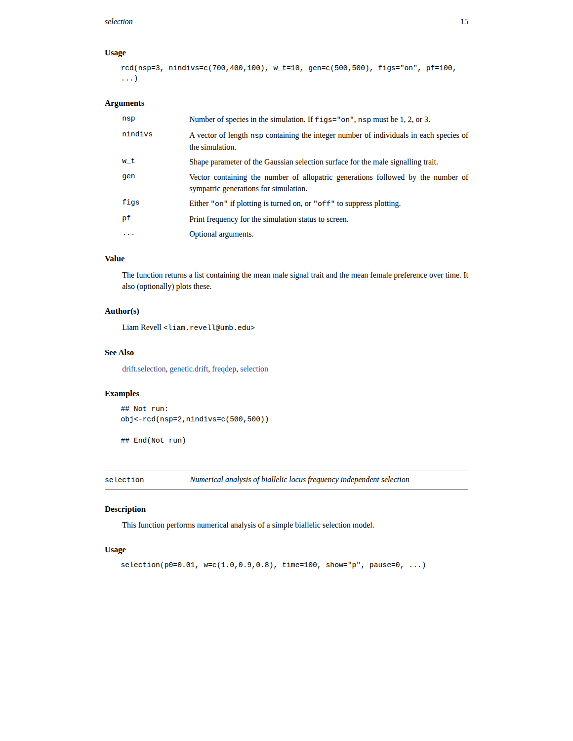selection 15
Usage
rcd(nsp=3, nindivs=c(700,400,100), w_t=10, gen=c(500,500), figs="on", pf=100, ...)
Arguments
nsp
Number of species in the simulation. If figs="on", nsp must be 1, 2, or 3.
nindivs
A vector of length nsp containing the integer number of individuals in each species of the simulation.
w_t
Shape parameter of the Gaussian selection surface for the male signalling trait.
gen
Vector containing the number of allopatric generations followed by the number of sympatric generations for simulation.
figs
Either "on" if plotting is turned on, or "off" to suppress plotting.
pf
Print frequency for the simulation status to screen.
...
Optional arguments.
Value
The function returns a list containing the mean male signal trait and the mean female preference over time. It also (optionally) plots these.
Author(s)
Liam Revell <liam.revell@umb.edu>
See Also
drift.selection, genetic.drift, freqdep, selection
Examples
## Not run: 
obj<-rcd(nsp=2,nindivs=c(500,500))

## End(Not run)
selection Numerical analysis of biallelic locus frequency independent selection
Description
This function performs numerical analysis of a simple biallelic selection model.
Usage
selection(p0=0.01, w=c(1.0,0.9,0.8), time=100, show="p", pause=0, ...)